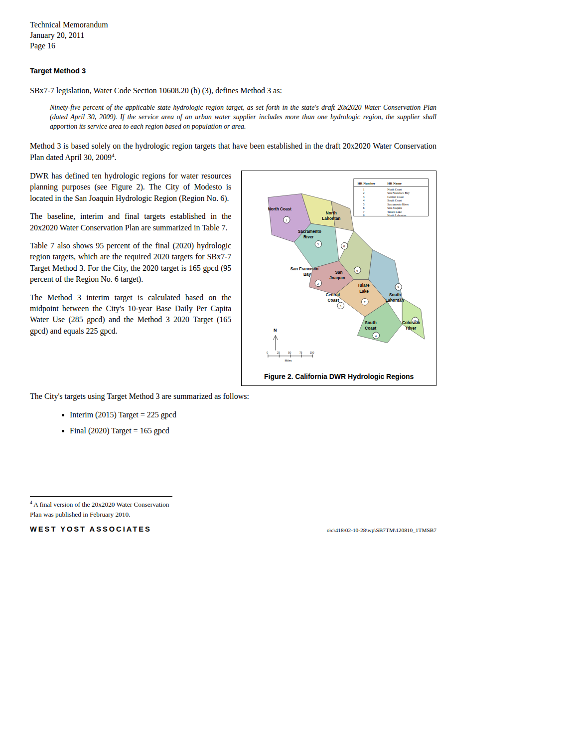Technical Memorandum
January 20, 2011
Page 16
Target Method 3
SBx7-7 legislation, Water Code Section 10608.20 (b) (3), defines Method 3 as:
Ninety-five percent of the applicable state hydrologic region target, as set forth in the state's draft 20x2020 Water Conservation Plan (dated April 30, 2009). If the service area of an urban water supplier includes more than one hydrologic region, the supplier shall apportion its service area to each region based on population or area.
Method 3 is based solely on the hydrologic region targets that have been established in the draft 20x2020 Water Conservation Plan dated April 30, 20094.
Figure 2. California DWR Hydrologic Regions
DWR has defined ten hydrologic regions for water resources planning purposes (see Figure 2). The City of Modesto is located in the San Joaquin Hydrologic Region (Region No. 6).
The baseline, interim and final targets established in the 20x2020 Water Conservation Plan are summarized in Table 7.
Table 7 also shows 95 percent of the final (2020) hydrologic region targets, which are the required 2020 targets for SBx7-7 Target Method 3. For the City, the 2020 target is 165 gpcd (95 percent of the Region No. 6 target).
The Method 3 interim target is calculated based on the midpoint between the City's 10-year Base Daily Per Capita Water Use (285 gpcd) and the Method 3 2020 Target (165 gpcd) and equals 225 gpcd.
The City's targets using Target Method 3 are summarized as follows:
Interim (2015) Target = 225 gpcd
Final (2020) Target = 165 gpcd
4 A final version of the 20x2020 Water Conservation Plan was published in February 2010.
WEST YOST ASSOCIATES
o\c\418\02-10-28\wp\SB7TM\120810_1TMSB7